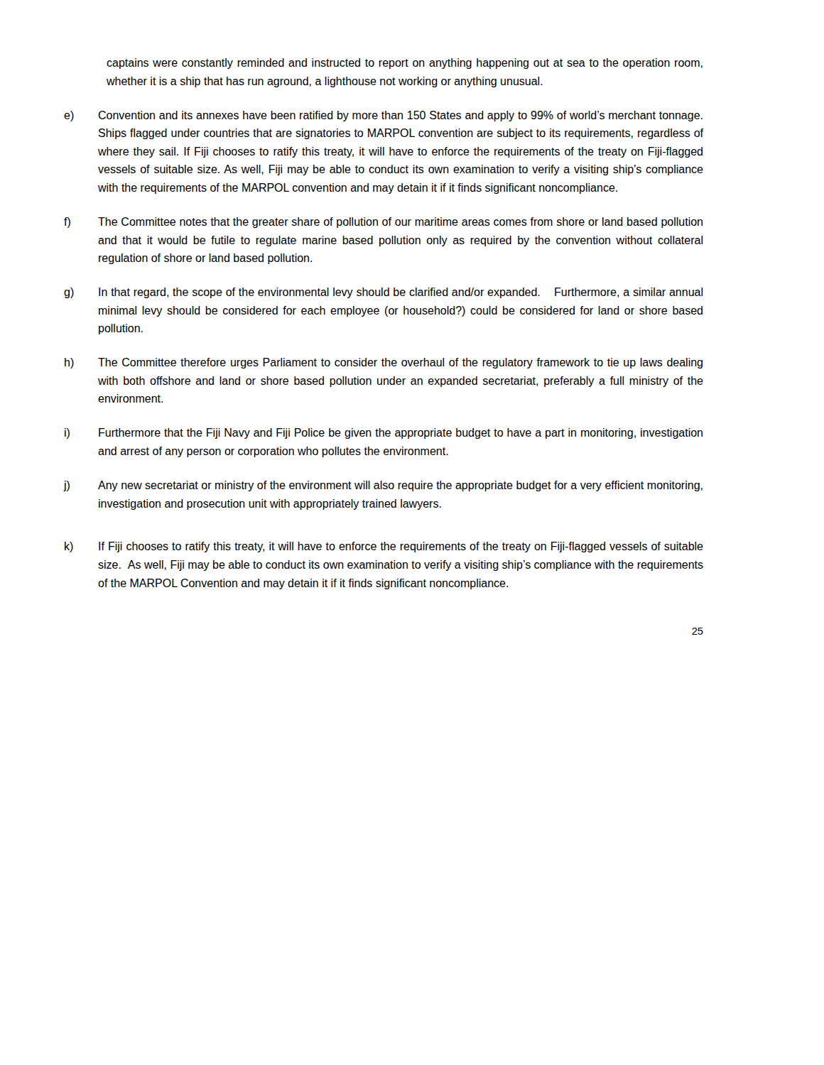captains were constantly reminded and instructed to report on anything happening out at sea to the operation room, whether it is a ship that has run aground, a lighthouse not working or anything unusual.
e) Convention and its annexes have been ratified by more than 150 States and apply to 99% of world’s merchant tonnage. Ships flagged under countries that are signatories to MARPOL convention are subject to its requirements, regardless of where they sail. If Fiji chooses to ratify this treaty, it will have to enforce the requirements of the treaty on Fiji-flagged vessels of suitable size. As well, Fiji may be able to conduct its own examination to verify a visiting ship's compliance with the requirements of the MARPOL convention and may detain it if it finds significant noncompliance.
f) The Committee notes that the greater share of pollution of our maritime areas comes from shore or land based pollution and that it would be futile to regulate marine based pollution only as required by the convention without collateral regulation of shore or land based pollution.
g) In that regard, the scope of the environmental levy should be clarified and/or expanded. Furthermore, a similar annual minimal levy should be considered for each employee (or household?) could be considered for land or shore based pollution.
h) The Committee therefore urges Parliament to consider the overhaul of the regulatory framework to tie up laws dealing with both offshore and land or shore based pollution under an expanded secretariat, preferably a full ministry of the environment.
i) Furthermore that the Fiji Navy and Fiji Police be given the appropriate budget to have a part in monitoring, investigation and arrest of any person or corporation who pollutes the environment.
j) Any new secretariat or ministry of the environment will also require the appropriate budget for a very efficient monitoring, investigation and prosecution unit with appropriately trained lawyers.
k) If Fiji chooses to ratify this treaty, it will have to enforce the requirements of the treaty on Fiji-flagged vessels of suitable size. As well, Fiji may be able to conduct its own examination to verify a visiting ship’s compliance with the requirements of the MARPOL Convention and may detain it if it finds significant noncompliance.
25